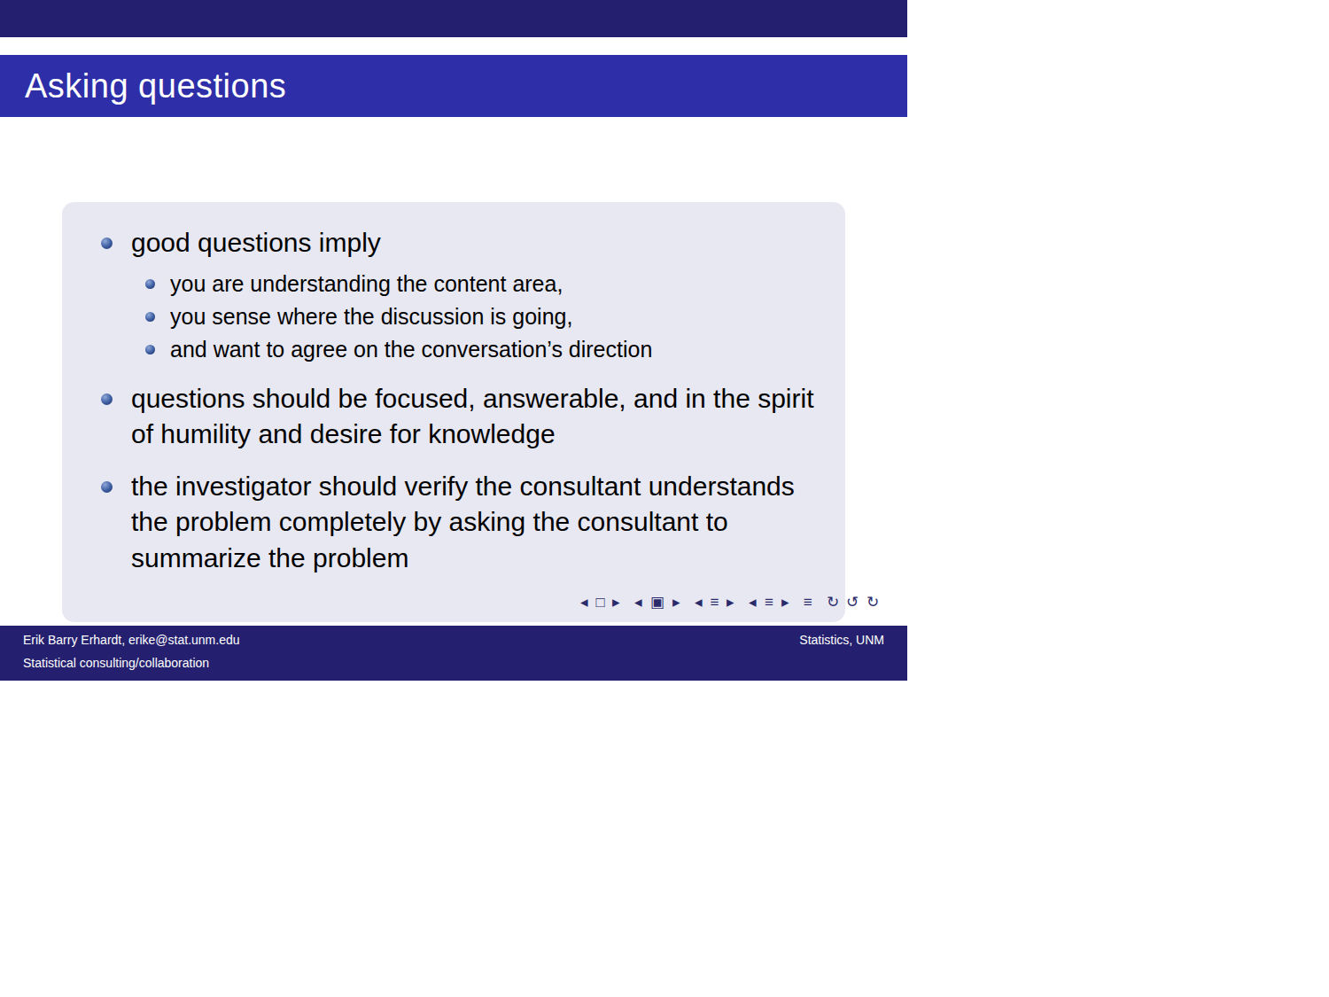Asking questions
good questions imply
you are understanding the content area,
you sense where the discussion is going,
and want to agree on the conversation’s direction
questions should be focused, answerable, and in the spirit of humility and desire for knowledge
the investigator should verify the consultant understands the problem completely by asking the consultant to summarize the problem
◂ □ ▸ ◂ ▣ ▸ ◂ ≡ ▸ ◂ ≡ ▸ ≡ ↻ ↺ ↻
Erik Barry Erhardt, erike@stat.unm.edu
Statistical consulting/collaboration
Statistics, UNM